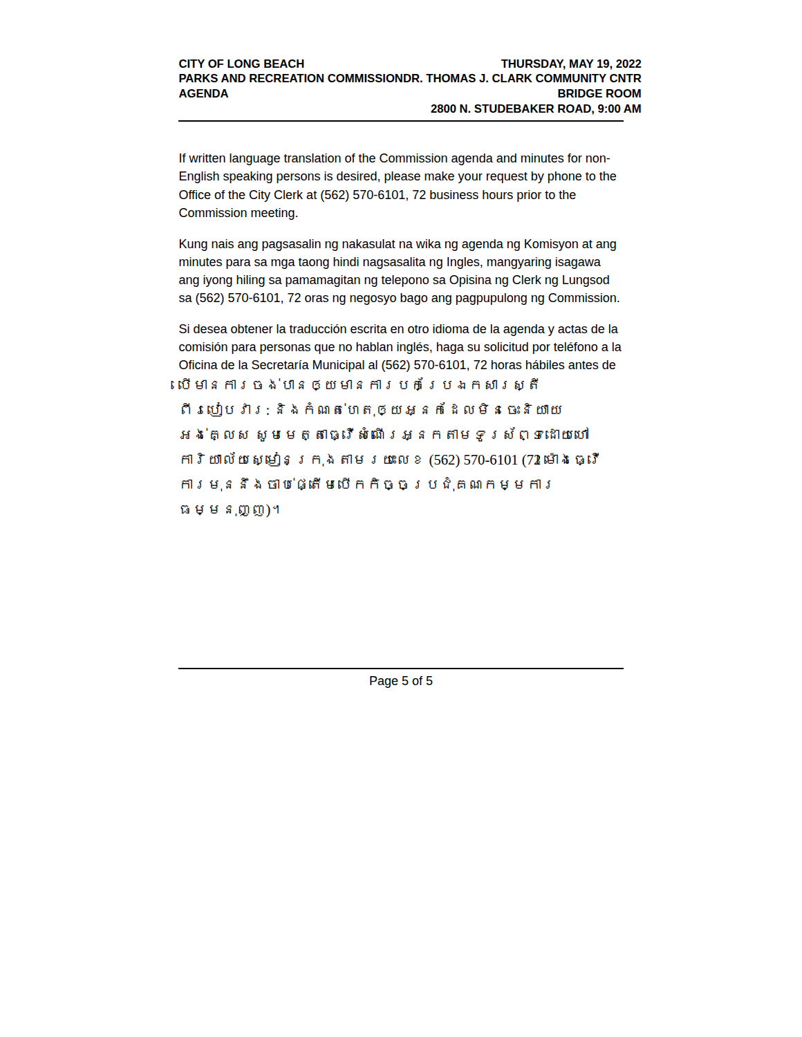CITY OF LONG BEACH
PARKS AND RECREATION COMMISSION
AGENDA
THURSDAY, MAY 19, 2022
DR. THOMAS J. CLARK COMMUNITY CNTR
BRIDGE ROOM
2800 N. STUDEBAKER ROAD, 9:00 AM
If written language translation of the Commission agenda and minutes for non-English speaking persons is desired, please make your request by phone to the Office of the City Clerk at (562) 570-6101, 72 business hours prior to the Commission meeting.
Kung nais ang pagsasalin ng nakasulat na wika ng agenda ng Komisyon at ang minutes para sa mga taong hindi nagsasalita ng Ingles, mangyaring isagawa ang iyong hiling sa pamamagitan ng telepono sa Opisina ng Clerk ng Lungsod sa (562) 570-6101, 72 oras ng negosyo bago ang pagpupulong ng Commission.
Si desea obtener la traducción escrita en otro idioma de la agenda y actas de la comisión para personas que no hablan inglés, haga su solicitud por teléfono a la Oficina de la Secretaría Municipal al (562) 570-6101, 72 horas hábiles antes de la reunión de la comisión.
បើមានការចង់បានឲ្យមានការបកប្រែឯកសារស្តីពីរបៀបវារ: និងកំណត់ហេតុឲ្យអ្នកដែលមិនចេះនិយាយអង់គ្លេស សូមមេត្តាធ្វើសំណើរអ្នកតាមទូរស័ព្ទដោយហៅការិយាល័យស្មៀនក្រុងតាមរយះលេខ (562) 570-6101 (72 ម៉ោងធ្វើការមុននឹងចាប់ផ្តើមបើកកិច្ចប្រជុំគណកម្មការធម្មនុញ្ញ)។
Page 5 of 5